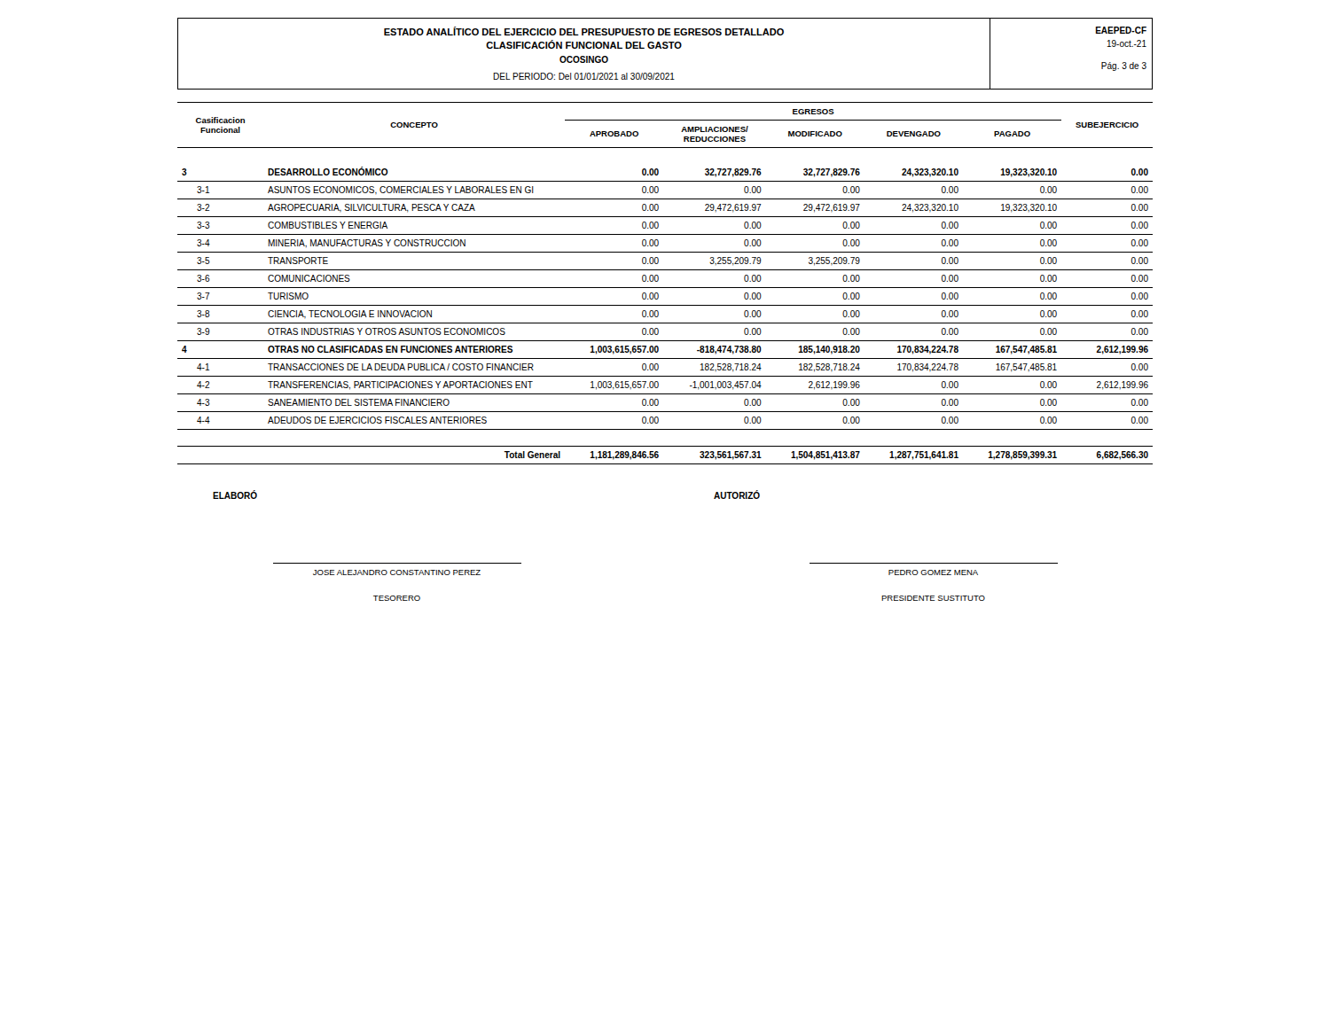ESTADO ANALÍTICO DEL EJERCICIO DEL PRESUPUESTO DE EGRESOS DETALLADO
CLASIFICACIÓN FUNCIONAL DEL GASTO
OCOSINGO
DEL PERIODO: Del 01/01/2021 al 30/09/2021
EAEPED-CF
19-oct.-21
Pág. 3 de 3
| Casificacion Funcional | CONCEPTO | EGRESOS | SUBEJERCICIO |
| --- | --- | --- | --- |
| APROBADO | AMPLIACIONES/ REDUCCIONES | MODIFICADO | DEVENGADO | PAGADO |
| 3 | DESARROLLO ECONÓMICO | 0.00 | 32,727,829.76 | 32,727,829.76 | 24,323,320.10 | 19,323,320.10 | 0.00 |
| 3-1 | ASUNTOS ECONOMICOS, COMERCIALES Y LABORALES EN GI | 0.00 | 0.00 | 0.00 | 0.00 | 0.00 | 0.00 |
| 3-2 | AGROPECUARIA, SILVICULTURA, PESCA Y CAZA | 0.00 | 29,472,619.97 | 29,472,619.97 | 24,323,320.10 | 19,323,320.10 | 0.00 |
| 3-3 | COMBUSTIBLES Y ENERGIA | 0.00 | 0.00 | 0.00 | 0.00 | 0.00 | 0.00 |
| 3-4 | MINERIA, MANUFACTURAS Y CONSTRUCCION | 0.00 | 0.00 | 0.00 | 0.00 | 0.00 | 0.00 |
| 3-5 | TRANSPORTE | 0.00 | 3,255,209.79 | 3,255,209.79 | 0.00 | 0.00 | 0.00 |
| 3-6 | COMUNICACIONES | 0.00 | 0.00 | 0.00 | 0.00 | 0.00 | 0.00 |
| 3-7 | TURISMO | 0.00 | 0.00 | 0.00 | 0.00 | 0.00 | 0.00 |
| 3-8 | CIENCIA, TECNOLOGIA E INNOVACION | 0.00 | 0.00 | 0.00 | 0.00 | 0.00 | 0.00 |
| 3-9 | OTRAS INDUSTRIAS Y OTROS ASUNTOS ECONOMICOS | 0.00 | 0.00 | 0.00 | 0.00 | 0.00 | 0.00 |
| 4 | OTRAS NO CLASIFICADAS EN FUNCIONES ANTERIORES | 1,003,615,657.00 | -818,474,738.80 | 185,140,918.20 | 170,834,224.78 | 167,547,485.81 | 2,612,199.96 |
| 4-1 | TRANSACCIONES DE LA DEUDA PUBLICA / COSTO FINANCIER | 0.00 | 182,528,718.24 | 182,528,718.24 | 170,834,224.78 | 167,547,485.81 | 0.00 |
| 4-2 | TRANSFERENCIAS, PARTICIPACIONES Y APORTACIONES ENT | 1,003,615,657.00 | -1,001,003,457.04 | 2,612,199.96 | 0.00 | 0.00 | 2,612,199.96 |
| 4-3 | SANEAMIENTO DEL SISTEMA FINANCIERO | 0.00 | 0.00 | 0.00 | 0.00 | 0.00 | 0.00 |
| 4-4 | ADEUDOS DE EJERCICIOS FISCALES ANTERIORES | 0.00 | 0.00 | 0.00 | 0.00 | 0.00 | 0.00 |
| Total General | 1,181,289,846.56 | 323,561,567.31 | 1,504,851,413.87 | 1,287,751,641.81 | 1,278,859,399.31 | 6,682,566.30 |
ELABORÓ
AUTORIZÓ
JOSE ALEJANDRO CONSTANTINO PEREZ
TESORERO
PEDRO GOMEZ MENA
PRESIDENTE SUSTITUTO